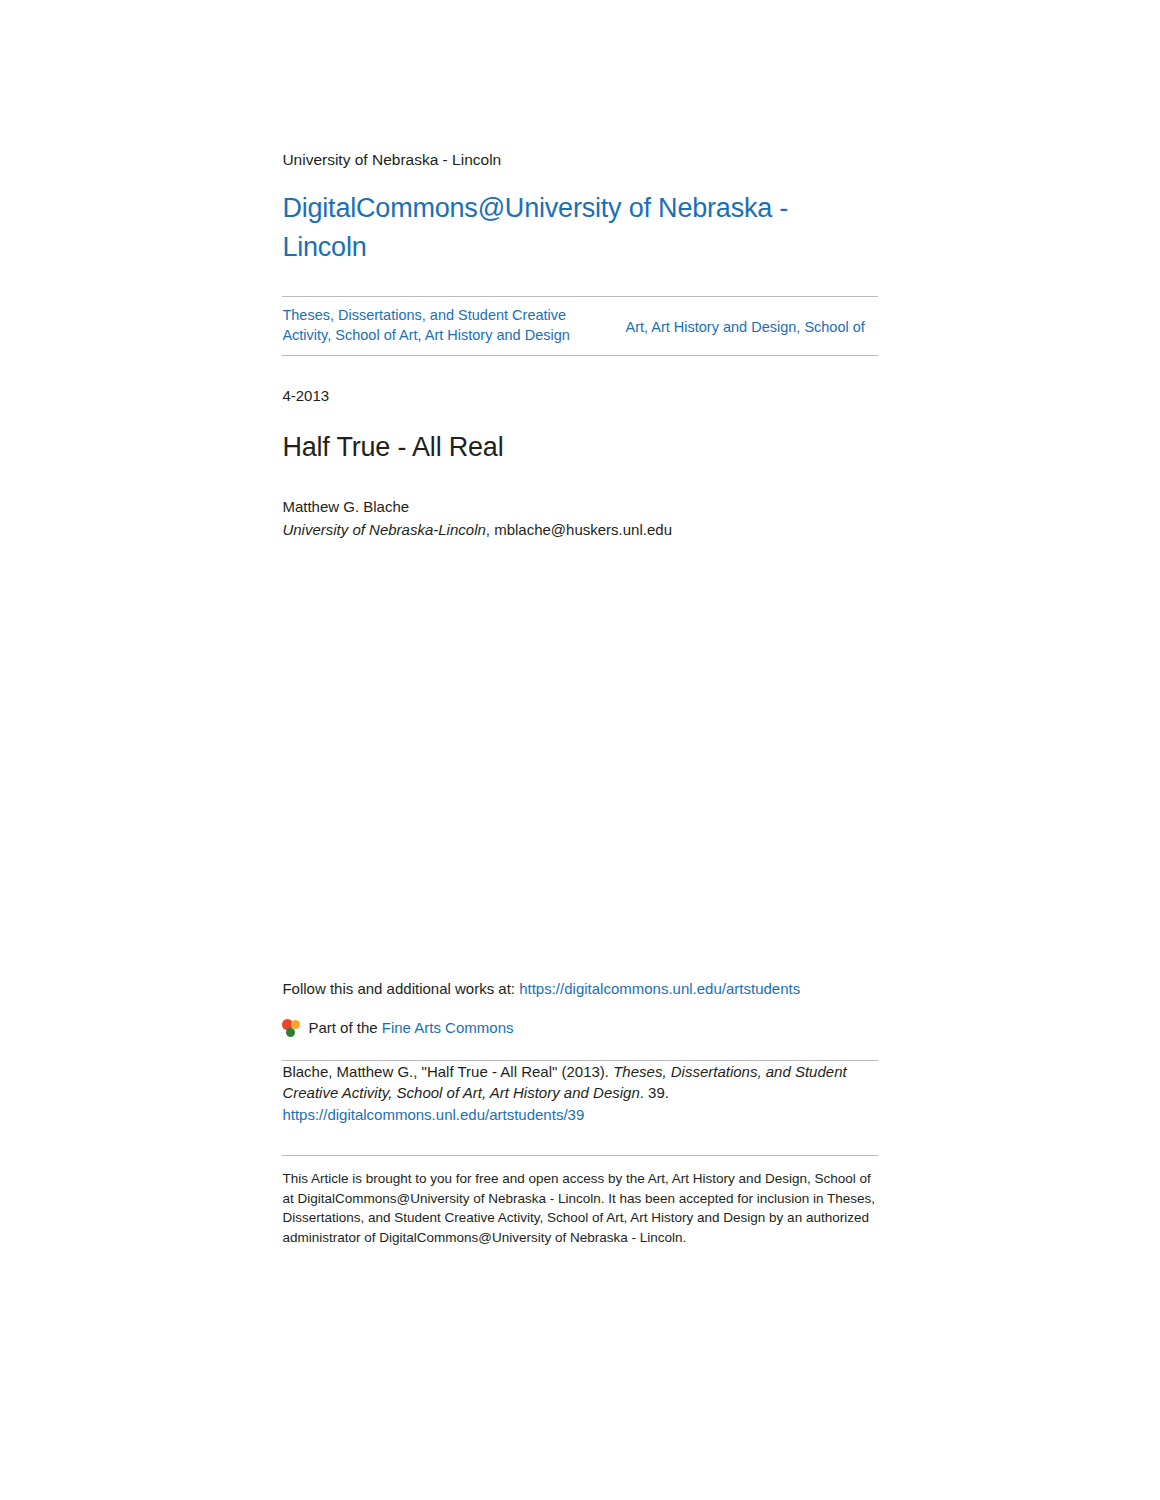University of Nebraska - Lincoln
DigitalCommons@University of Nebraska - Lincoln
Theses, Dissertations, and Student Creative Activity, School of Art, Art History and Design
Art, Art History and Design, School of
4-2013
Half True - All Real
Matthew G. Blache
University of Nebraska-Lincoln, mblache@huskers.unl.edu
Follow this and additional works at: https://digitalcommons.unl.edu/artstudents
Part of the Fine Arts Commons
Blache, Matthew G., "Half True - All Real" (2013). Theses, Dissertations, and Student Creative Activity, School of Art, Art History and Design. 39.
https://digitalcommons.unl.edu/artstudents/39
This Article is brought to you for free and open access by the Art, Art History and Design, School of at DigitalCommons@University of Nebraska - Lincoln. It has been accepted for inclusion in Theses, Dissertations, and Student Creative Activity, School of Art, Art History and Design by an authorized administrator of DigitalCommons@University of Nebraska - Lincoln.